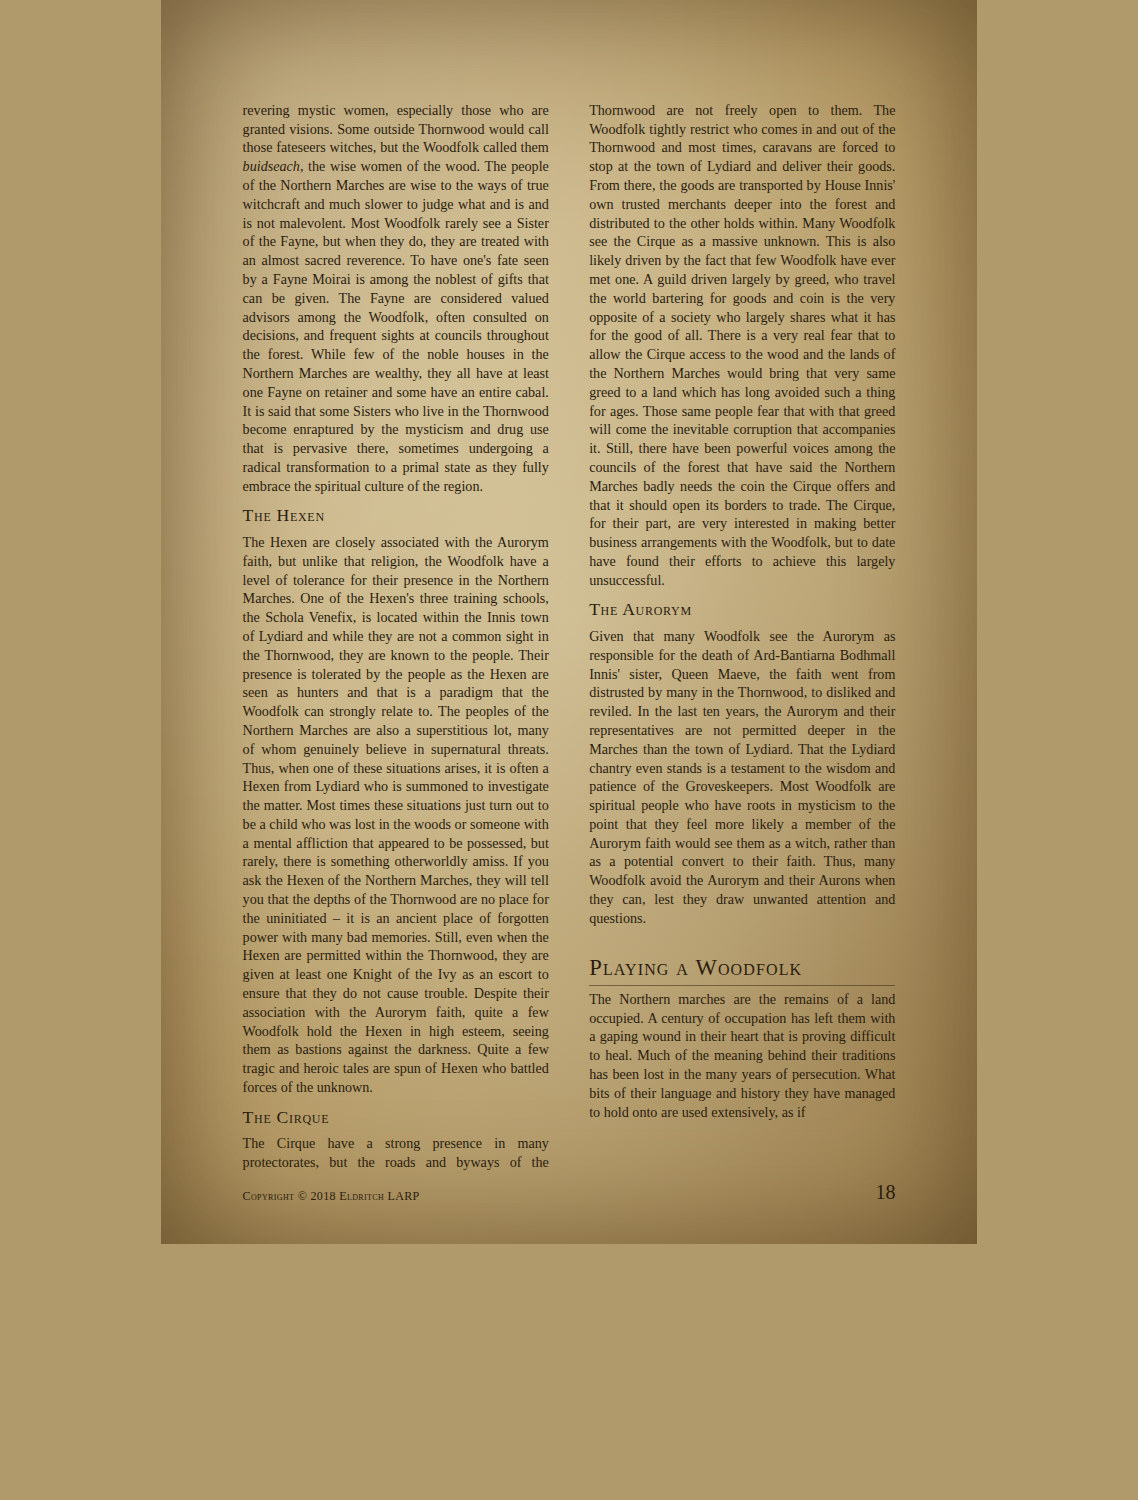revering mystic women, especially those who are granted visions. Some outside Thornwood would call those fateseers witches, but the Woodfolk called them buidseach, the wise women of the wood. The people of the Northern Marches are wise to the ways of true witchcraft and much slower to judge what and is and is not malevolent. Most Woodfolk rarely see a Sister of the Fayne, but when they do, they are treated with an almost sacred reverence. To have one's fate seen by a Fayne Moirai is among the noblest of gifts that can be given. The Fayne are considered valued advisors among the Woodfolk, often consulted on decisions, and frequent sights at councils throughout the forest. While few of the noble houses in the Northern Marches are wealthy, they all have at least one Fayne on retainer and some have an entire cabal. It is said that some Sisters who live in the Thornwood become enraptured by the mysticism and drug use that is pervasive there, sometimes undergoing a radical transformation to a primal state as they fully embrace the spiritual culture of the region.
The Hexen
The Hexen are closely associated with the Aurorym faith, but unlike that religion, the Woodfolk have a level of tolerance for their presence in the Northern Marches. One of the Hexen's three training schools, the Schola Venefix, is located within the Innis town of Lydiard and while they are not a common sight in the Thornwood, they are known to the people. Their presence is tolerated by the people as the Hexen are seen as hunters and that is a paradigm that the Woodfolk can strongly relate to. The peoples of the Northern Marches are also a superstitious lot, many of whom genuinely believe in supernatural threats. Thus, when one of these situations arises, it is often a Hexen from Lydiard who is summoned to investigate the matter. Most times these situations just turn out to be a child who was lost in the woods or someone with a mental affliction that appeared to be possessed, but rarely, there is something otherworldly amiss. If you ask the Hexen of the Northern Marches, they will tell you that the depths of the Thornwood are no place for the uninitiated – it is an ancient place of forgotten power with many bad memories. Still, even when the Hexen are permitted within the Thornwood, they are given at least one Knight of the Ivy as an escort to ensure that they do not cause trouble. Despite their association with the Aurorym faith, quite a few Woodfolk hold the Hexen in high esteem, seeing them as bastions against the darkness. Quite a few tragic and heroic tales are spun of Hexen who battled forces of the unknown.
The Cirque
The Cirque have a strong presence in many protectorates, but the roads and byways of the Thornwood are not freely open to them. The Woodfolk tightly restrict who comes in and out of the Thornwood and most times, caravans are forced to stop at the town of Lydiard and deliver their goods. From there, the goods are transported by House Innis' own trusted merchants deeper into the forest and distributed to the other holds within. Many Woodfolk see the Cirque as a massive unknown. This is also likely driven by the fact that few Woodfolk have ever met one. A guild driven largely by greed, who travel the world bartering for goods and coin is the very opposite of a society who largely shares what it has for the good of all. There is a very real fear that to allow the Cirque access to the wood and the lands of the Northern Marches would bring that very same greed to a land which has long avoided such a thing for ages. Those same people fear that with that greed will come the inevitable corruption that accompanies it. Still, there have been powerful voices among the councils of the forest that have said the Northern Marches badly needs the coin the Cirque offers and that it should open its borders to trade. The Cirque, for their part, are very interested in making better business arrangements with the Woodfolk, but to date have found their efforts to achieve this largely unsuccessful.
The Aurorym
Given that many Woodfolk see the Aurorym as responsible for the death of Ard-Bantiarna Bodhmall Innis' sister, Queen Maeve, the faith went from distrusted by many in the Thornwood, to disliked and reviled. In the last ten years, the Aurorym and their representatives are not permitted deeper in the Marches than the town of Lydiard. That the Lydiard chantry even stands is a testament to the wisdom and patience of the Groveskeepers. Most Woodfolk are spiritual people who have roots in mysticism to the point that they feel more likely a member of the Aurorym faith would see them as a witch, rather than as a potential convert to their faith. Thus, many Woodfolk avoid the Aurorym and their Aurons when they can, lest they draw unwanted attention and questions.
Playing a Woodfolk
The Northern marches are the remains of a land occupied. A century of occupation has left them with a gaping wound in their heart that is proving difficult to heal. Much of the meaning behind their traditions has been lost in the many years of persecution. What bits of their language and history they have managed to hold onto are used extensively, as if
Copyright © 2018 Eldritch LARP
18